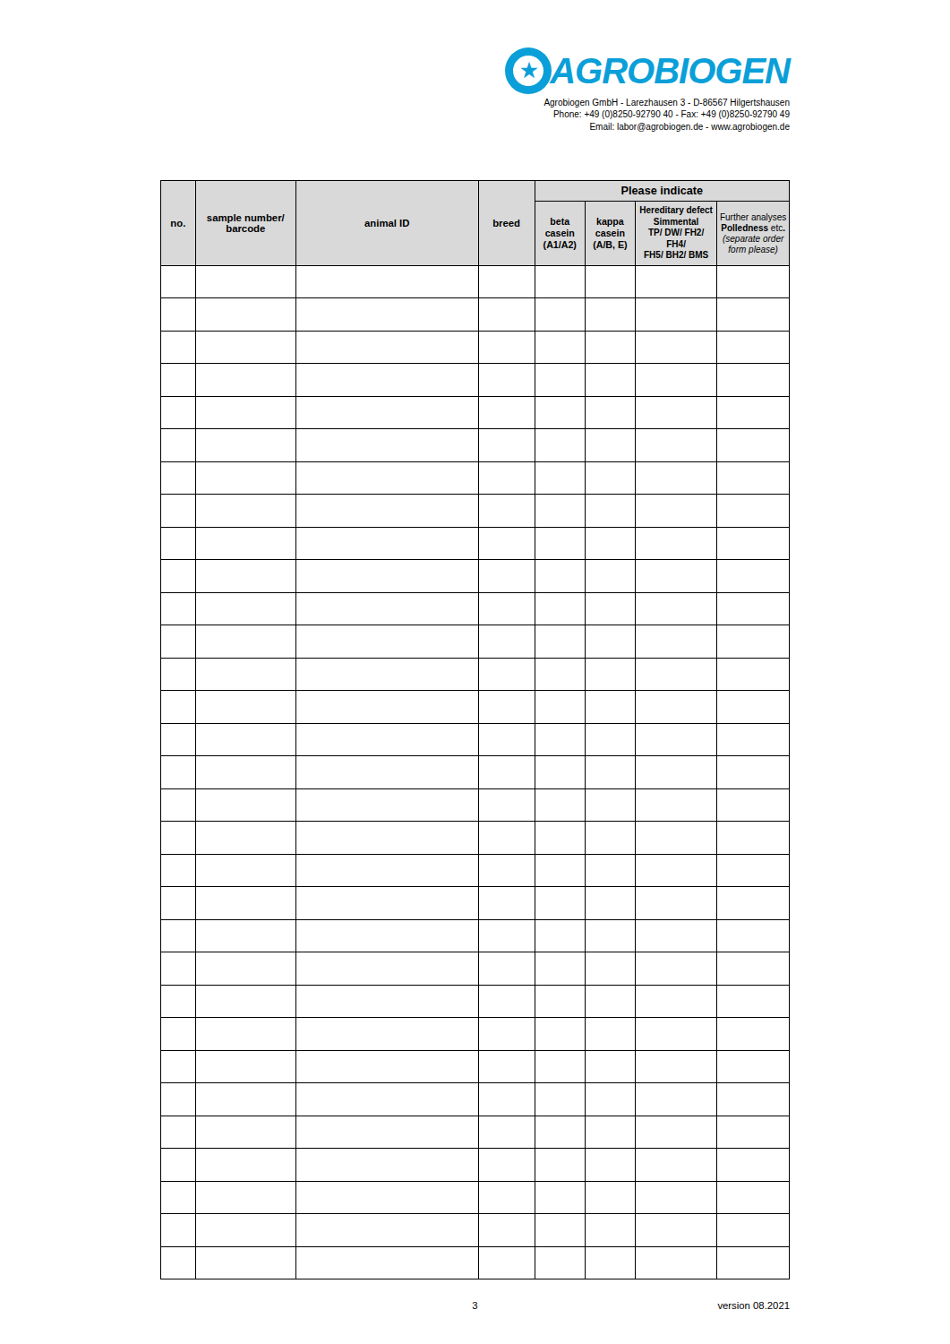★
AGROBIOGEN
Agrobiogen GmbH - Larezhausen 3 - D-86567 Hilgertshausen
Phone: +49 (0)8250-92790 40 - Fax: +49 (0)8250-92790 49
Email: labor@agrobiogen.de - www.agrobiogen.de
| no. | sample number/ barcode | animal ID | breed | Please indicate |
| --- | --- | --- | --- | --- |
| beta casein (A1/A2) | kappa casein (A/B, E) | Hereditary defect Simmental TP/ DW/ FH2/ FH4/ FH5/ BH2/ BMS | Further analyses Polledness etc . (separate order form please) |
3
version 08.2021